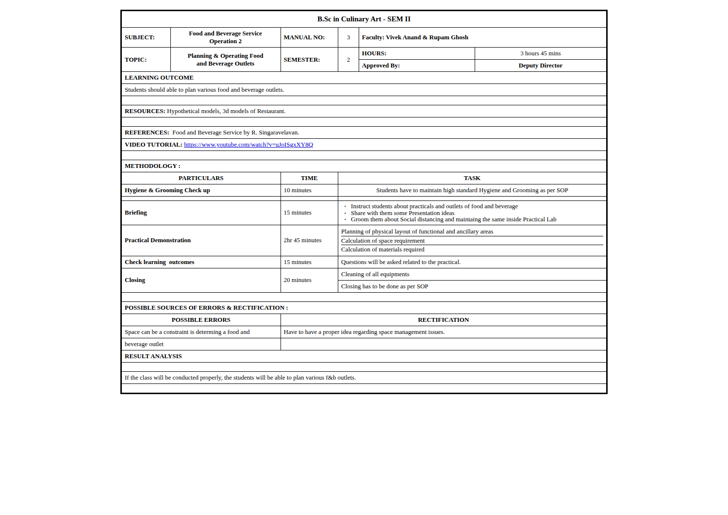| B.Sc in Culinary Art - SEM II |
| SUBJECT: | Food and Beverage Service Operation 2 | MANUAL NO: | 3 | Faculty: Vivek Anand & Rupam Ghosh |
| TOPIC: | Planning & Operating Food and Beverage Outlets | SEMESTER: | 2 | HOURS: | 3 hours 45 mins |
| Approved By: | Deputy Director |
| LEARNING OUTCOME |
| Students should able to plan various food and beverage outlets. |
| RESOURCES: Hypothetical models, 3d models of Restaurant. |
| REFERENCES: Food and Beverage Service by R. Singaravelavan. |
| VIDEO TUTORIAL: https://www.youtube.com/watch?v=uJoISgxXY8Q |
| METHODOLOGY : |
| PARTICULARS | TIME | TASK |
| Hygiene & Grooming Check up | 10 minutes | Students have to maintain high standard Hygiene and Grooming as per SOP |
| Briefing | 15 minutes | Instruct students about practicals and outlets of food and beverage Share with them some Presentation ideas Groom them about Social distancing and maintaing the same inside Practical Lab |
| Practical Demonstration | 2hr 45 minutes | Planning of physical layout of functional and ancillary areas Calculation of space requirement Calculation of materials required |
| Check learning outcomes | 15 minutes | Questions will be asked related to the practical. |
| Closing | 20 minutes | Cleaning of all equipments |
| Closing has to be done as per SOP |
| POSSIBLE SOURCES OF ERRORS & RECTIFICATION : |
| POSSIBLE ERRORS | RECTIFICATION |
| Space can be a constraint is determing a food and | Have to have a proper idea regarding space management issues. |
| beverage outlet | |
| RESULT ANALYSIS |
| If the class will be conducted properly, the students will be able to plan various f&b outlets. |